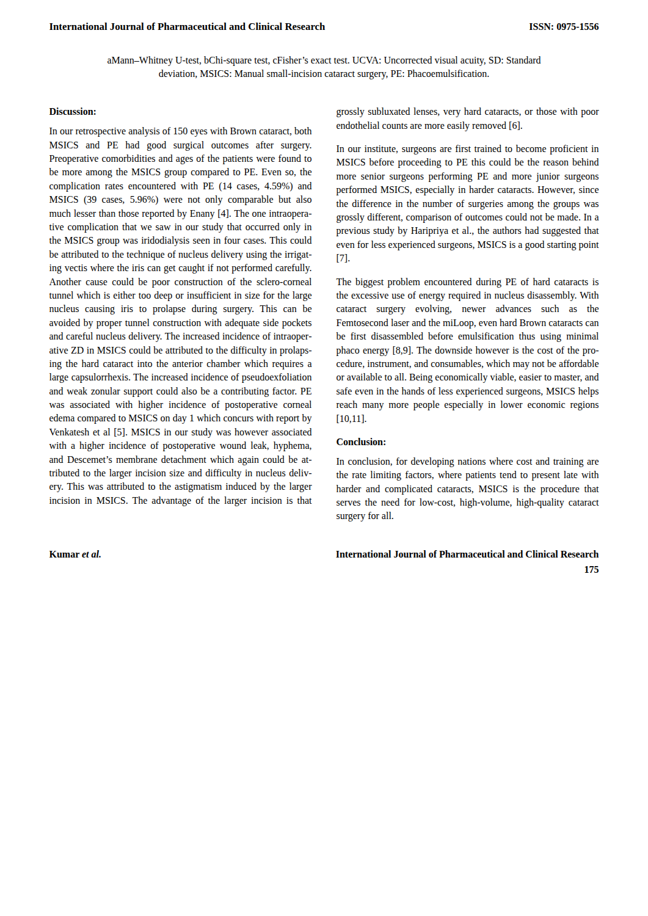International Journal of Pharmaceutical and Clinical Research ISSN: 0975-1556
aMann–Whitney U-test, bChi-square test, cFisher’s exact test. UCVA: Uncorrected visual acuity, SD: Standard deviation, MSICS: Manual small-incision cataract surgery, PE: Phacoemulsification.
Discussion:
In our retrospective analysis of 150 eyes with Brown cataract, both MSICS and PE had good surgical outcomes after surgery. Preoperative comorbidities and ages of the patients were found to be more among the MSICS group compared to PE. Even so, the complication rates encountered with PE (14 cases, 4.59%) and MSICS (39 cases, 5.96%) were not only comparable but also much lesser than those reported by Enany [4]. The one intraoperative complication that we saw in our study that occurred only in the MSICS group was iridodialysis seen in four cases. This could be attributed to the technique of nucleus delivery using the irrigating vectis where the iris can get caught if not performed carefully. Another cause could be poor construction of the sclero-corneal tunnel which is either too deep or insufficient in size for the large nucleus causing iris to prolapse during surgery. This can be avoided by proper tunnel construction with adequate side pockets and careful nucleus delivery. The increased incidence of intraoperative ZD in MSICS could be attributed to the difficulty in prolapsing the hard cataract into the anterior chamber which requires a large capsulorrhexis. The increased incidence of pseudoexfoliation and weak zonular support could also be a contributing factor. PE was associated with higher incidence of postoperative corneal edema compared to MSICS on day 1 which concurs with report by Venkatesh et al [5]. MSICS in our study was however associated with a higher incidence of postoperative wound leak, hyphema, and Descemet’s membrane detachment which again could be attributed to the larger incision size and difficulty in nucleus delivery. This was attributed to the astigmatism induced by the larger incision in MSICS. The advantage of the larger incision is that grossly subluxated lenses, very hard cataracts, or those with poor endothelial counts are more easily removed [6].
In our institute, surgeons are first trained to become proficient in MSICS before proceeding to PE this could be the reason behind more senior surgeons performing PE and more junior surgeons performed MSICS, especially in harder cataracts. However, since the difference in the number of surgeries among the groups was grossly different, comparison of outcomes could not be made. In a previous study by Haripriya et al., the authors had suggested that even for less experienced surgeons, MSICS is a good starting point [7].
The biggest problem encountered during PE of hard cataracts is the excessive use of energy required in nucleus disassembly. With cataract surgery evolving, newer advances such as the Femtosecond laser and the miLoop, even hard Brown cataracts can be first disassembled before emulsification thus using minimal phaco energy [8,9]. The downside however is the cost of the procedure, instrument, and consumables, which may not be affordable or available to all. Being economically viable, easier to master, and safe even in the hands of less experienced surgeons, MSICS helps reach many more people especially in lower economic regions [10,11].
Conclusion:
In conclusion, for developing nations where cost and training are the rate limiting factors, where patients tend to present late with harder and complicated cataracts, MSICS is the procedure that serves the need for low-cost, high-volume, high-quality cataract surgery for all.
Kumar et al. International Journal of Pharmaceutical and Clinical Research
175